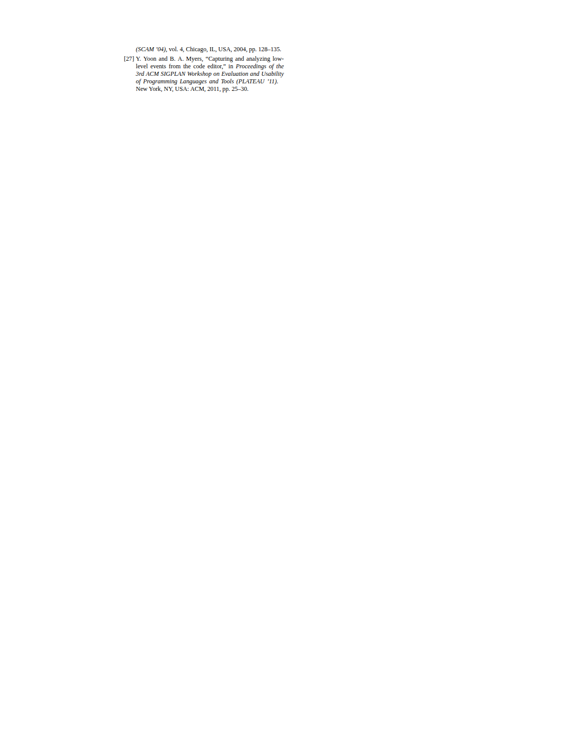(SCAM ’04), vol. 4, Chicago, IL, USA, 2004, pp. 128–135.
[27] Y. Yoon and B. A. Myers, “Capturing and analyzing low-level events from the code editor,” in Proceedings of the 3rd ACM SIGPLAN Workshop on Evaluation and Usability of Programming Languages and Tools (PLATEAU ’11). New York, NY, USA: ACM, 2011, pp. 25–30.